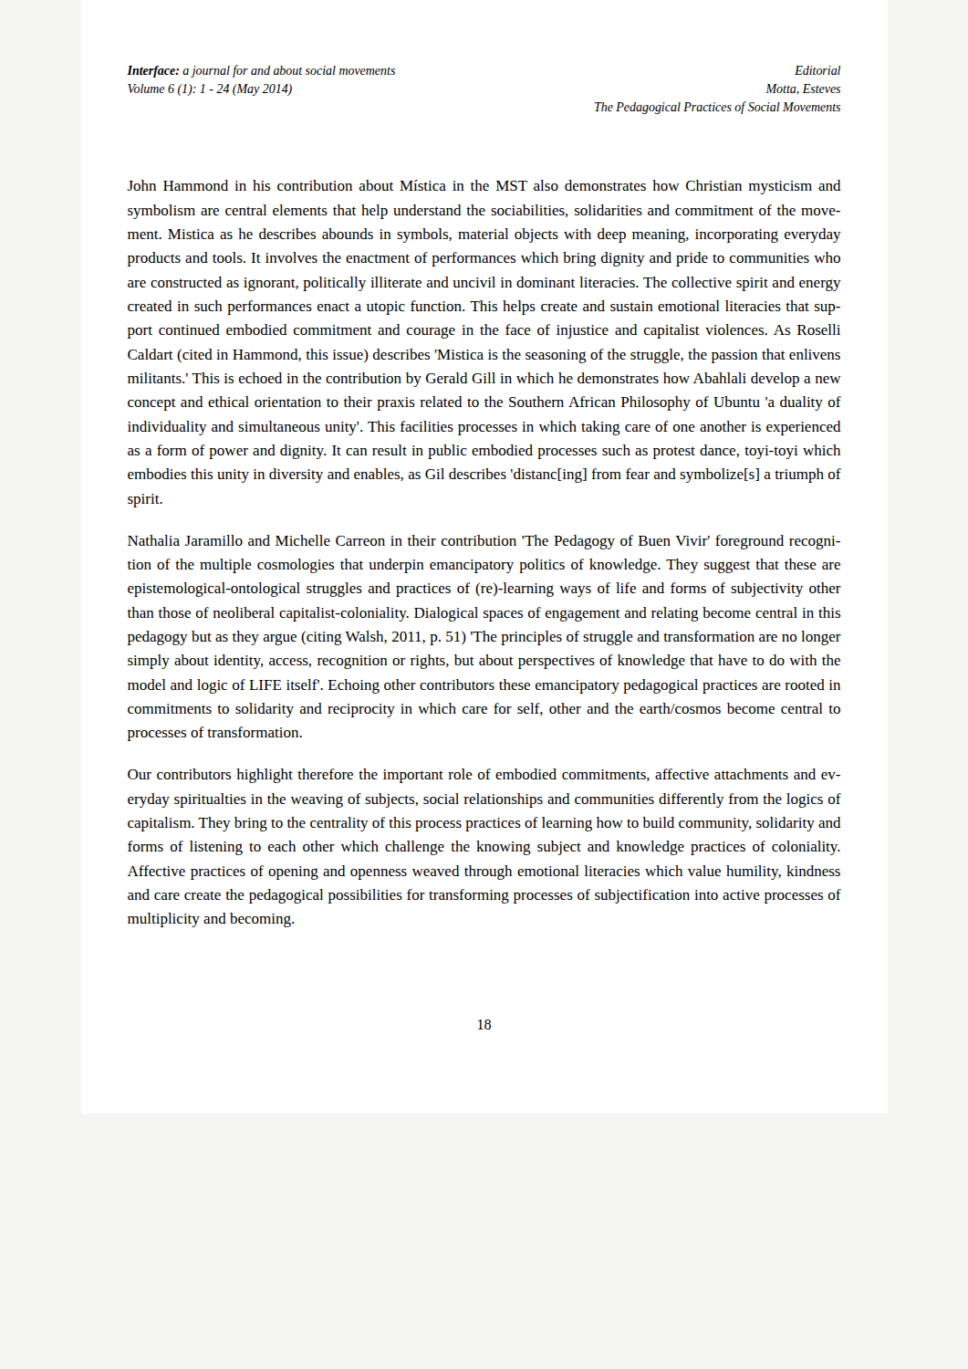| Interface: a journal for and about social movements | Editorial |
| Volume 6 (1): 1 - 24 (May 2014) | Motta, Esteves |
| | The Pedagogical Practices of Social Movements |
John Hammond in his contribution about Mística in the MST also demonstrates how Christian mysticism and symbolism are central elements that help understand the sociabilities, solidarities and commitment of the movement. Mistica as he describes abounds in symbols, material objects with deep meaning, incorporating everyday products and tools. It involves the enactment of performances which bring dignity and pride to communities who are constructed as ignorant, politically illiterate and uncivil in dominant literacies. The collective spirit and energy created in such performances enact a utopic function. This helps create and sustain emotional literacies that support continued embodied commitment and courage in the face of injustice and capitalist violences. As Roselli Caldart (cited in Hammond, this issue) describes 'Mistica is the seasoning of the struggle, the passion that enlivens militants.' This is echoed in the contribution by Gerald Gill in which he demonstrates how Abahlali develop a new concept and ethical orientation to their praxis related to the Southern African Philosophy of Ubuntu 'a duality of individuality and simultaneous unity'. This facilities processes in which taking care of one another is experienced as a form of power and dignity. It can result in public embodied processes such as protest dance, toyi-toyi which embodies this unity in diversity and enables, as Gil describes 'distanc[ing] from fear and symbolize[s] a triumph of spirit.
Nathalia Jaramillo and Michelle Carreon in their contribution 'The Pedagogy of Buen Vivir' foreground recognition of the multiple cosmologies that underpin emancipatory politics of knowledge. They suggest that these are epistemological-ontological struggles and practices of (re)-learning ways of life and forms of subjectivity other than those of neoliberal capitalist-coloniality. Dialogical spaces of engagement and relating become central in this pedagogy but as they argue (citing Walsh, 2011, p. 51) 'The principles of struggle and transformation are no longer simply about identity, access, recognition or rights, but about perspectives of knowledge that have to do with the model and logic of LIFE itself'. Echoing other contributors these emancipatory pedagogical practices are rooted in commitments to solidarity and reciprocity in which care for self, other and the earth/cosmos become central to processes of transformation.
Our contributors highlight therefore the important role of embodied commitments, affective attachments and everyday spiritualties in the weaving of subjects, social relationships and communities differently from the logics of capitalism. They bring to the centrality of this process practices of learning how to build community, solidarity and forms of listening to each other which challenge the knowing subject and knowledge practices of coloniality. Affective practices of opening and openness weaved through emotional literacies which value humility, kindness and care create the pedagogical possibilities for transforming processes of subjectification into active processes of multiplicity and becoming.
18